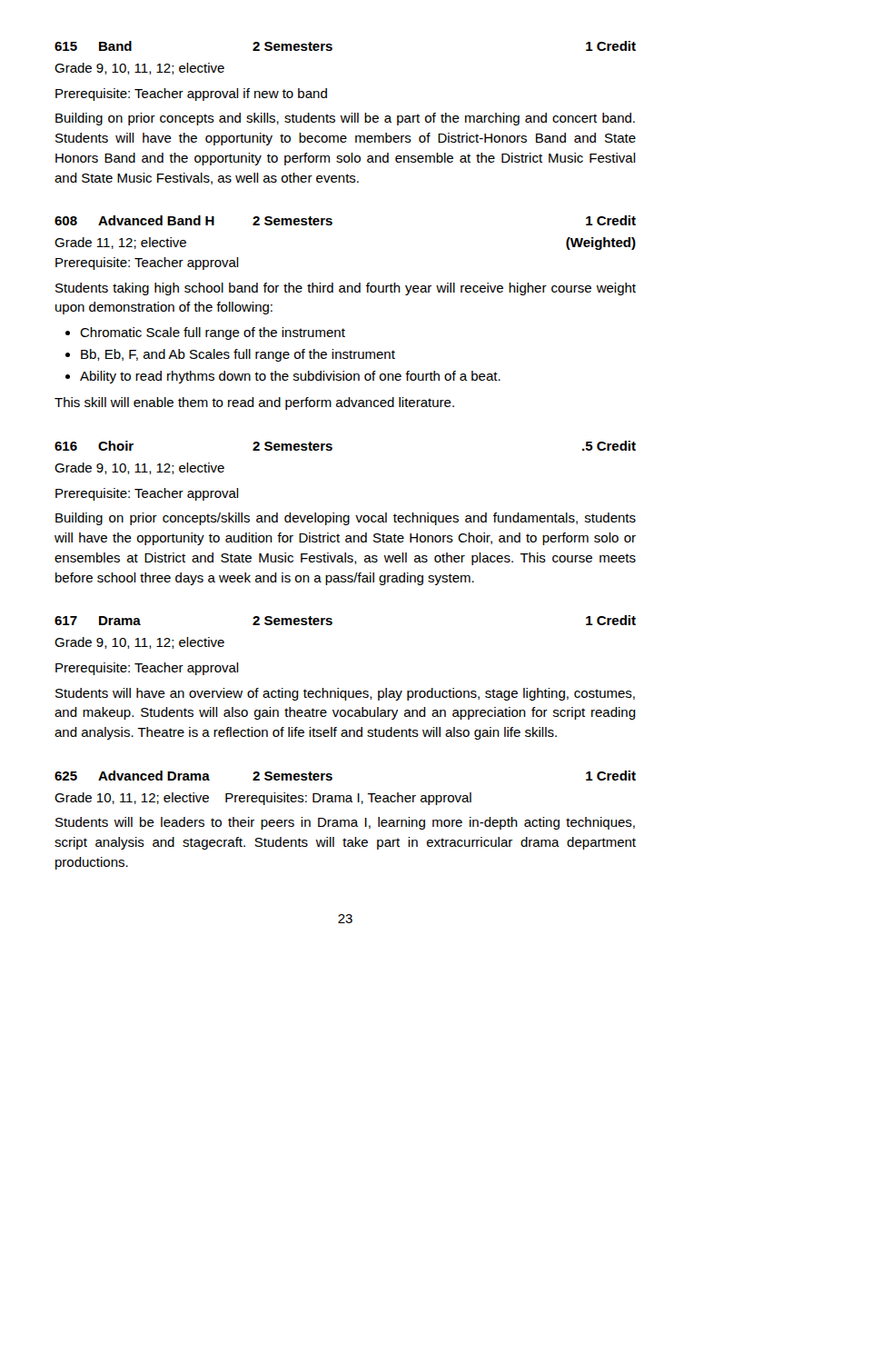615 Band 2 Semesters 1 Credit
Grade 9, 10, 11, 12; elective
Prerequisite: Teacher approval if new to band
Building on prior concepts and skills, students will be a part of the marching and concert band. Students will have the opportunity to become members of District-Honors Band and State Honors Band and the opportunity to perform solo and ensemble at the District Music Festival and State Music Festivals, as well as other events.
608 Advanced Band H 2 Semesters 1 Credit
Grade 11, 12; elective (Weighted)
Prerequisite: Teacher approval
Students taking high school band for the third and fourth year will receive higher course weight upon demonstration of the following:
Chromatic Scale full range of the instrument
Bb, Eb, F, and Ab Scales full range of the instrument
Ability to read rhythms down to the subdivision of one fourth of a beat.
This skill will enable them to read and perform advanced literature.
616 Choir 2 Semesters .5 Credit
Grade 9, 10, 11, 12; elective
Prerequisite: Teacher approval
Building on prior concepts/skills and developing vocal techniques and fundamentals, students will have the opportunity to audition for District and State Honors Choir, and to perform solo or ensembles at District and State Music Festivals, as well as other places. This course meets before school three days a week and is on a pass/fail grading system.
617 Drama 2 Semesters 1 Credit
Grade 9, 10, 11, 12; elective
Prerequisite: Teacher approval
Students will have an overview of acting techniques, play productions, stage lighting, costumes, and makeup. Students will also gain theatre vocabulary and an appreciation for script reading and analysis. Theatre is a reflection of life itself and students will also gain life skills.
625 Advanced Drama 2 Semesters 1 Credit
Grade 10, 11, 12; elective Prerequisites: Drama I, Teacher approval
Students will be leaders to their peers in Drama I, learning more in-depth acting techniques, script analysis and stagecraft. Students will take part in extracurricular drama department productions.
23